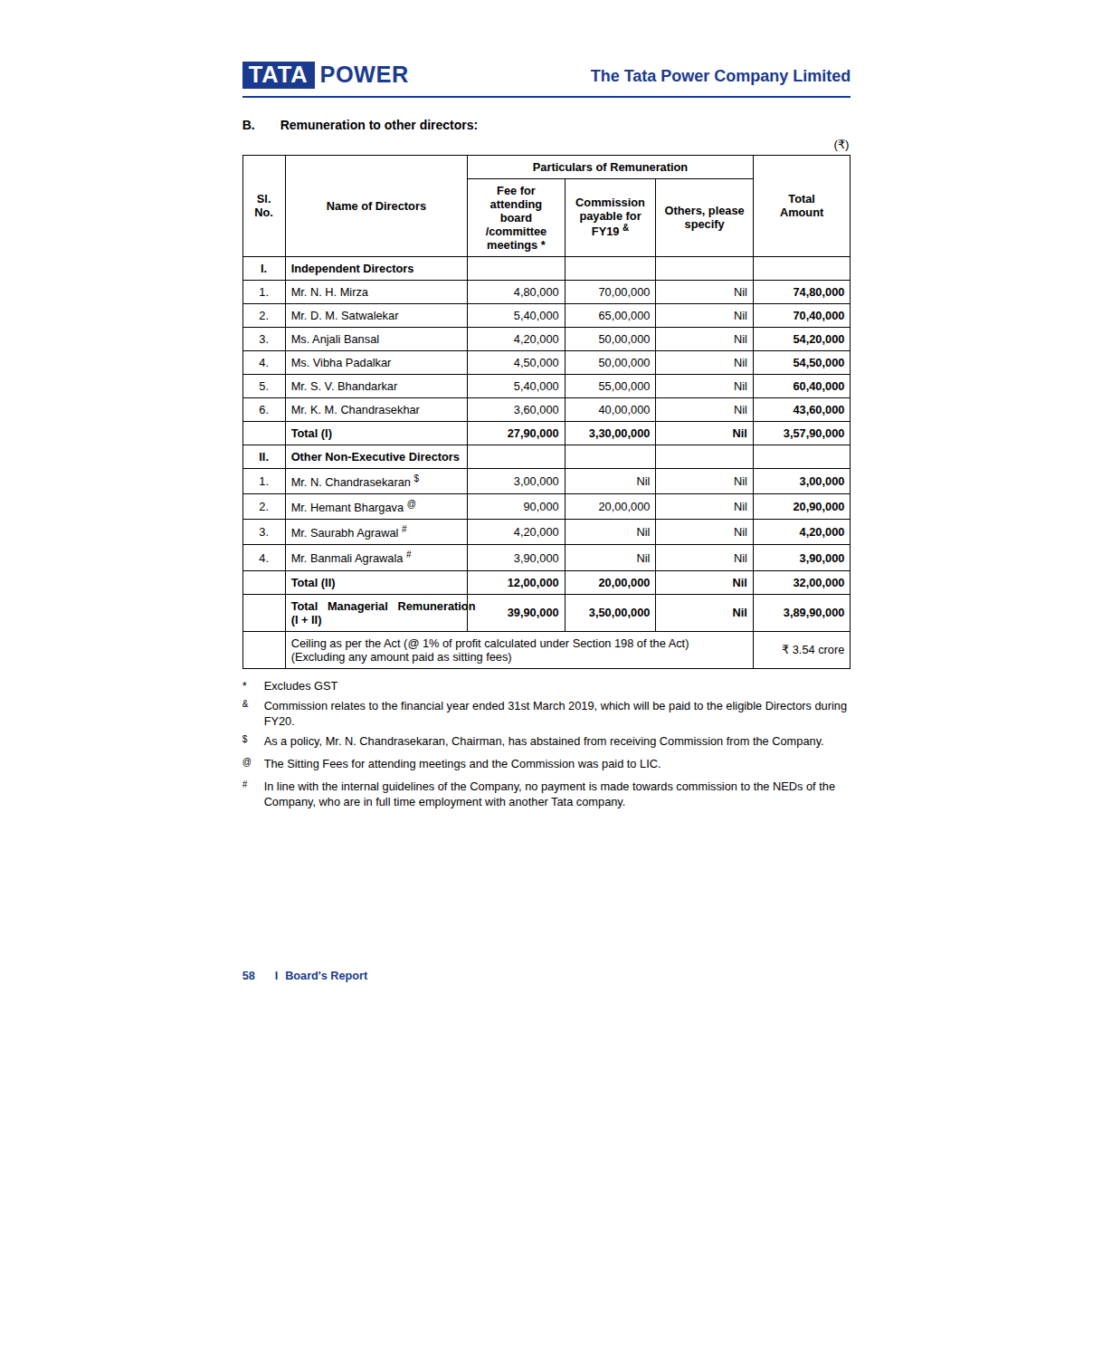TATA POWER
The Tata Power Company Limited
B. Remuneration to other directors:
(₹)
| Sl. No. | Name of Directors | Particulars of Remuneration | Total Amount |
| --- | --- | --- | --- |
| Fee for attending board /committee meetings * | Commission payable for FY19 & | Others, please specify |
| I. | Independent Directors | | | | |
| 1. | Mr. N. H. Mirza | 4,80,000 | 70,00,000 | Nil | 74,80,000 |
| 2. | Mr. D. M. Satwalekar | 5,40,000 | 65,00,000 | Nil | 70,40,000 |
| 3. | Ms. Anjali Bansal | 4,20,000 | 50,00,000 | Nil | 54,20,000 |
| 4. | Ms. Vibha Padalkar | 4,50,000 | 50,00,000 | Nil | 54,50,000 |
| 5. | Mr. S. V. Bhandarkar | 5,40,000 | 55,00,000 | Nil | 60,40,000 |
| 6. | Mr. K. M. Chandrasekhar | 3,60,000 | 40,00,000 | Nil | 43,60,000 |
| | Total (I) | 27,90,000 | 3,30,00,000 | Nil | 3,57,90,000 |
| II. | Other Non-Executive Directors | | | | |
| 1. | Mr. N. Chandrasekaran $ | 3,00,000 | Nil | Nil | 3,00,000 |
| 2. | Mr. Hemant Bhargava @ | 90,000 | 20,00,000 | Nil | 20,90,000 |
| 3. | Mr. Saurabh Agrawal # | 4,20,000 | Nil | Nil | 4,20,000 |
| 4. | Mr. Banmali Agrawala # | 3,90,000 | Nil | Nil | 3,90,000 |
| | Total (II) | 12,00,000 | 20,00,000 | Nil | 32,00,000 |
| | Total Managerial Remuneration (I + II) | 39,90,000 | 3,50,00,000 | Nil | 3,89,90,000 |
| | Ceiling as per the Act (@ 1% of profit calculated under Section 198 of the Act) (Excluding any amount paid as sitting fees) | ₹ 3.54 crore |
*Excludes GST
&Commission relates to the financial year ended 31st March 2019, which will be paid to the eligible Directors during FY20.
$As a policy, Mr. N. Chandrasekaran, Chairman, has abstained from receiving Commission from the Company.
@The Sitting Fees for attending meetings and the Commission was paid to LIC.
#In line with the internal guidelines of the Company, no payment is made towards commission to the NEDs of the Company, who are in full time employment with another Tata company.
58 IBoard's Report